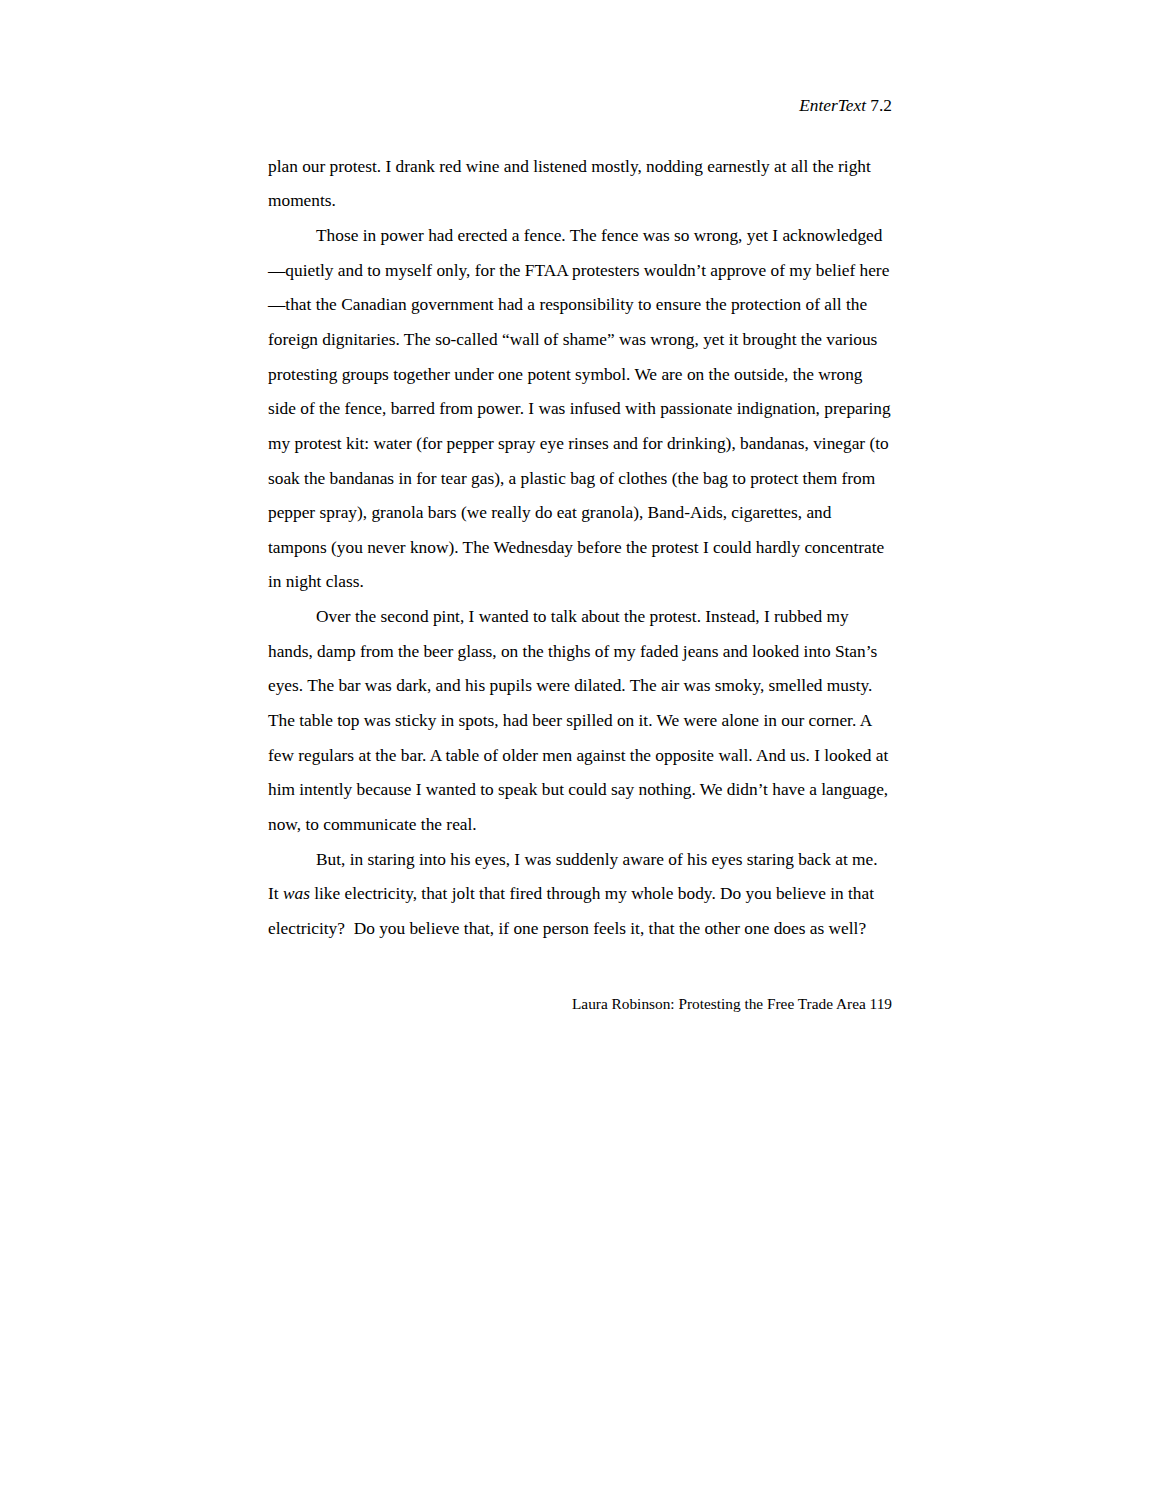EnterText 7.2
plan our protest. I drank red wine and listened mostly, nodding earnestly at all the right moments.
Those in power had erected a fence. The fence was so wrong, yet I acknowledged—quietly and to myself only, for the FTAA protesters wouldn’t approve of my belief here—that the Canadian government had a responsibility to ensure the protection of all the foreign dignitaries. The so-called “wall of shame” was wrong, yet it brought the various protesting groups together under one potent symbol. We are on the outside, the wrong side of the fence, barred from power. I was infused with passionate indignation, preparing my protest kit: water (for pepper spray eye rinses and for drinking), bandanas, vinegar (to soak the bandanas in for tear gas), a plastic bag of clothes (the bag to protect them from pepper spray), granola bars (we really do eat granola), Band-Aids, cigarettes, and tampons (you never know). The Wednesday before the protest I could hardly concentrate in night class.
Over the second pint, I wanted to talk about the protest. Instead, I rubbed my hands, damp from the beer glass, on the thighs of my faded jeans and looked into Stan’s eyes. The bar was dark, and his pupils were dilated. The air was smoky, smelled musty. The table top was sticky in spots, had beer spilled on it. We were alone in our corner. A few regulars at the bar. A table of older men against the opposite wall. And us. I looked at him intently because I wanted to speak but could say nothing. We didn’t have a language, now, to communicate the real.
But, in staring into his eyes, I was suddenly aware of his eyes staring back at me. It was like electricity, that jolt that fired through my whole body. Do you believe in that electricity? Do you believe that, if one person feels it, that the other one does as well?
Laura Robinson: Protesting the Free Trade Area 119